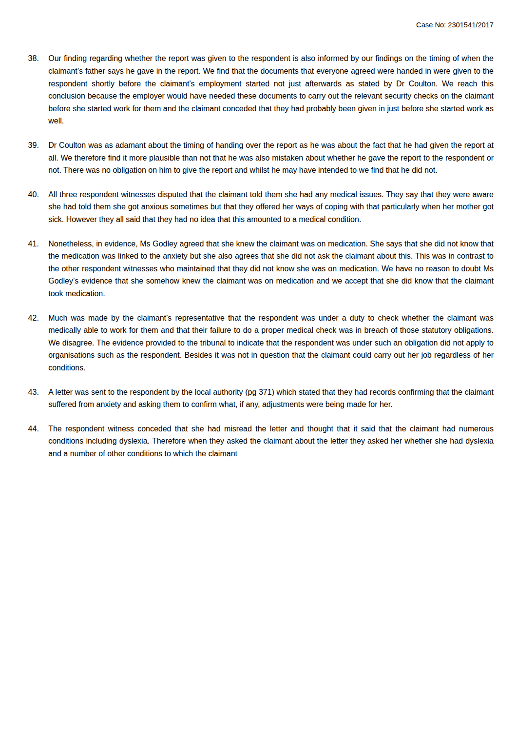Case No: 2301541/2017
Our finding regarding whether the report was given to the respondent is also informed by our findings on the timing of when the claimant’s father says he gave in the report. We find that the documents that everyone agreed were handed in were given to the respondent shortly before the claimant’s employment started not just afterwards as stated by Dr Coulton. We reach this conclusion because the employer would have needed these documents to carry out the relevant security checks on the claimant before she started work for them and the claimant conceded that they had probably been given in just before she started work as well.
Dr Coulton was as adamant about the timing of handing over the report as he was about the fact that he had given the report at all. We therefore find it more plausible than not that he was also mistaken about whether he gave the report to the respondent or not. There was no obligation on him to give the report and whilst he may have intended to we find that he did not.
All three respondent witnesses disputed that the claimant told them she had any medical issues. They say that they were aware she had told them she got anxious sometimes but that they offered her ways of coping with that particularly when her mother got sick. However they all said that they had no idea that this amounted to a medical condition.
Nonetheless, in evidence, Ms Godley agreed that she knew the claimant was on medication. She says that she did not know that the medication was linked to the anxiety but she also agrees that she did not ask the claimant about this. This was in contrast to the other respondent witnesses who maintained that they did not know she was on medication. We have no reason to doubt Ms Godley’s evidence that she somehow knew the claimant was on medication and we accept that she did know that the claimant took medication.
Much was made by the claimant’s representative that the respondent was under a duty to check whether the claimant was medically able to work for them and that their failure to do a proper medical check was in breach of those statutory obligations. We disagree. The evidence provided to the tribunal to indicate that the respondent was under such an obligation did not apply to organisations such as the respondent. Besides it was not in question that the claimant could carry out her job regardless of her conditions.
A letter was sent to the respondent by the local authority (pg 371) which stated that they had records confirming that the claimant suffered from anxiety and asking them to confirm what, if any, adjustments were being made for her.
The respondent witness conceded that she had misread the letter and thought that it said that the claimant had numerous conditions including dyslexia. Therefore when they asked the claimant about the letter they asked her whether she had dyslexia and a number of other conditions to which the claimant